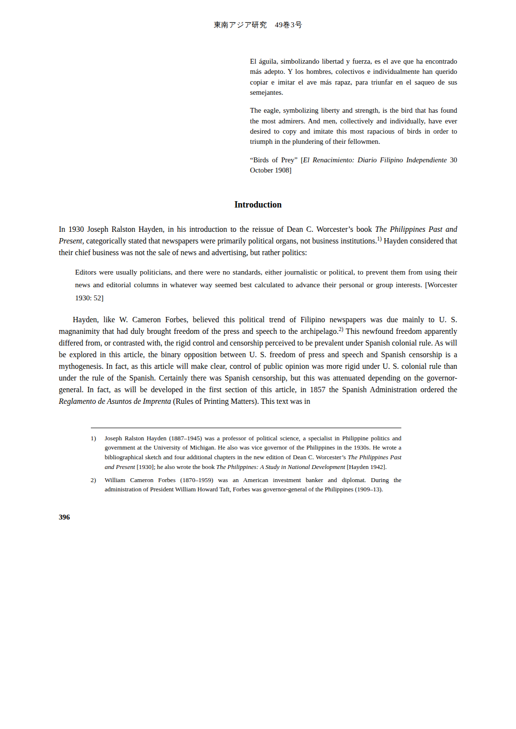東南アジア研究　49巻3号
El águila, simbolizando libertad y fuerza, es el ave que ha encontrado más adepto. Y los hombres, colectivos e individualmente han querido copiar e imitar el ave más rapaz, para triunfar en el saqueo de sus semejantes.
The eagle, symbolizing liberty and strength, is the bird that has found the most admirers. And men, collectively and individually, have ever desired to copy and imitate this most rapacious of birds in order to triumph in the plundering of their fellowmen.
“Birds of Prey” [El Renacimiento: Diario Filipino Independiente 30 October 1908]
Introduction
In 1930 Joseph Ralston Hayden, in his introduction to the reissue of Dean C. Worcester’s book The Philippines Past and Present, categorically stated that newspapers were primarily political organs, not business institutions.1) Hayden considered that their chief business was not the sale of news and advertising, but rather politics:
Editors were usually politicians, and there were no standards, either journalistic or political, to prevent them from using their news and editorial columns in whatever way seemed best calculated to advance their personal or group interests. [Worcester 1930: 52]
Hayden, like W. Cameron Forbes, believed this political trend of Filipino newspapers was due mainly to U. S. magnanimity that had duly brought freedom of the press and speech to the archipelago.2) This newfound freedom apparently differed from, or contrasted with, the rigid control and censorship perceived to be prevalent under Spanish colonial rule. As will be explored in this article, the binary opposition between U. S. freedom of press and speech and Spanish censorship is a mythogenesis. In fact, as this article will make clear, control of public opinion was more rigid under U. S. colonial rule than under the rule of the Spanish. Certainly there was Spanish censorship, but this was attenuated depending on the governor-general. In fact, as will be developed in the first section of this article, in 1857 the Spanish Administration ordered the Reglamento de Asuntos de Imprenta (Rules of Printing Matters). This text was in
1) Joseph Ralston Hayden (1887–1945) was a professor of political science, a specialist in Philippine politics and government at the University of Michigan. He also was vice governor of the Philippines in the 1930s. He wrote a bibliographical sketch and four additional chapters in the new edition of Dean C. Worcester’s The Philippines Past and Present [1930]; he also wrote the book The Philippines: A Study in National Development [Hayden 1942].
2) William Cameron Forbes (1870–1959) was an American investment banker and diplomat. During the administration of President William Howard Taft, Forbes was governor-general of the Philippines (1909–13).
396